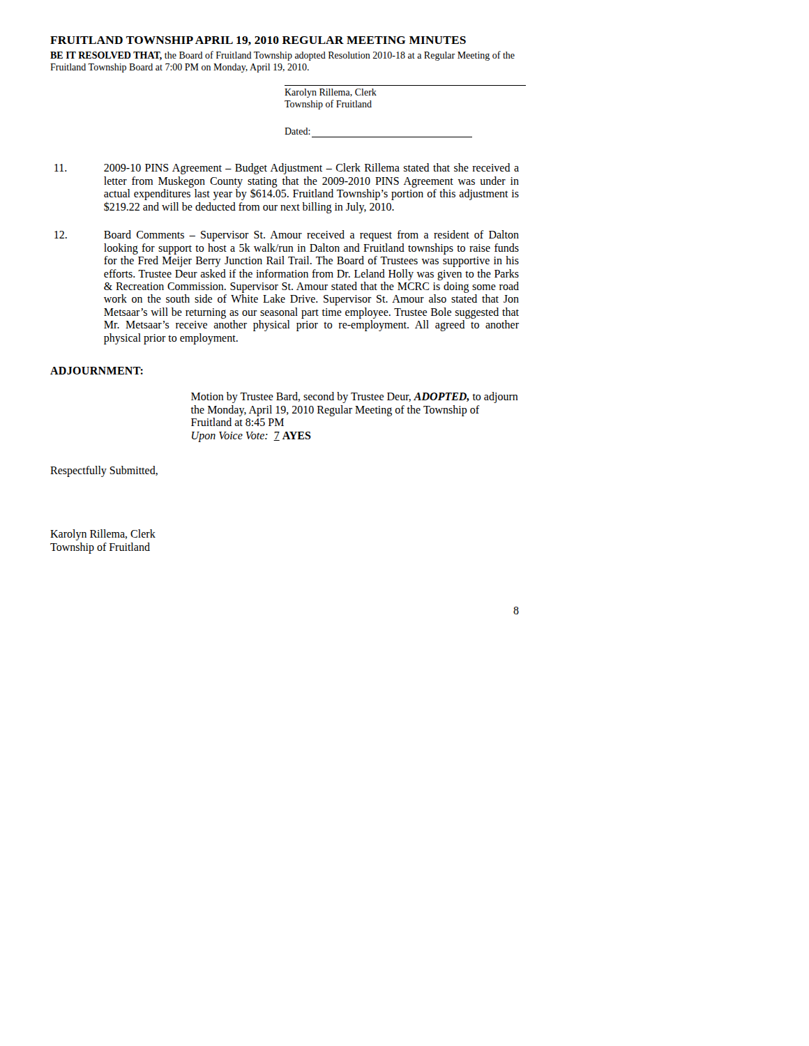FRUITLAND TOWNSHIP APRIL 19, 2010 REGULAR MEETING MINUTES
BE IT RESOLVED THAT, the Board of Fruitland Township adopted Resolution 2010-18 at a Regular Meeting of the Fruitland Township Board at 7:00 PM on Monday, April 19, 2010.
Karolyn Rillema, Clerk
Township of Fruitland
Dated:
11.
2009-10 PINS Agreement – Budget Adjustment – Clerk Rillema stated that she received a letter from Muskegon County stating that the 2009-2010 PINS Agreement was under in actual expenditures last year by $614.05. Fruitland Township’s portion of this adjustment is $219.22 and will be deducted from our next billing in July, 2010.
12.
Board Comments – Supervisor St. Amour received a request from a resident of Dalton looking for support to host a 5k walk/run in Dalton and Fruitland townships to raise funds for the Fred Meijer Berry Junction Rail Trail. The Board of Trustees was supportive in his efforts. Trustee Deur asked if the information from Dr. Leland Holly was given to the Parks & Recreation Commission. Supervisor St. Amour stated that the MCRC is doing some road work on the south side of White Lake Drive. Supervisor St. Amour also stated that Jon Metsaar’s will be returning as our seasonal part time employee. Trustee Bole suggested that Mr. Metsaar’s receive another physical prior to re-employment. All agreed to another physical prior to employment.
ADJOURNMENT:
Motion by Trustee Bard, second by Trustee Deur, ADOPTED, to adjourn the Monday, April 19, 2010 Regular Meeting of the Township of Fruitland at 8:45 PM
Upon Voice Vote: 7 AYES
Respectfully Submitted,
Karolyn Rillema, Clerk
Township of Fruitland
8